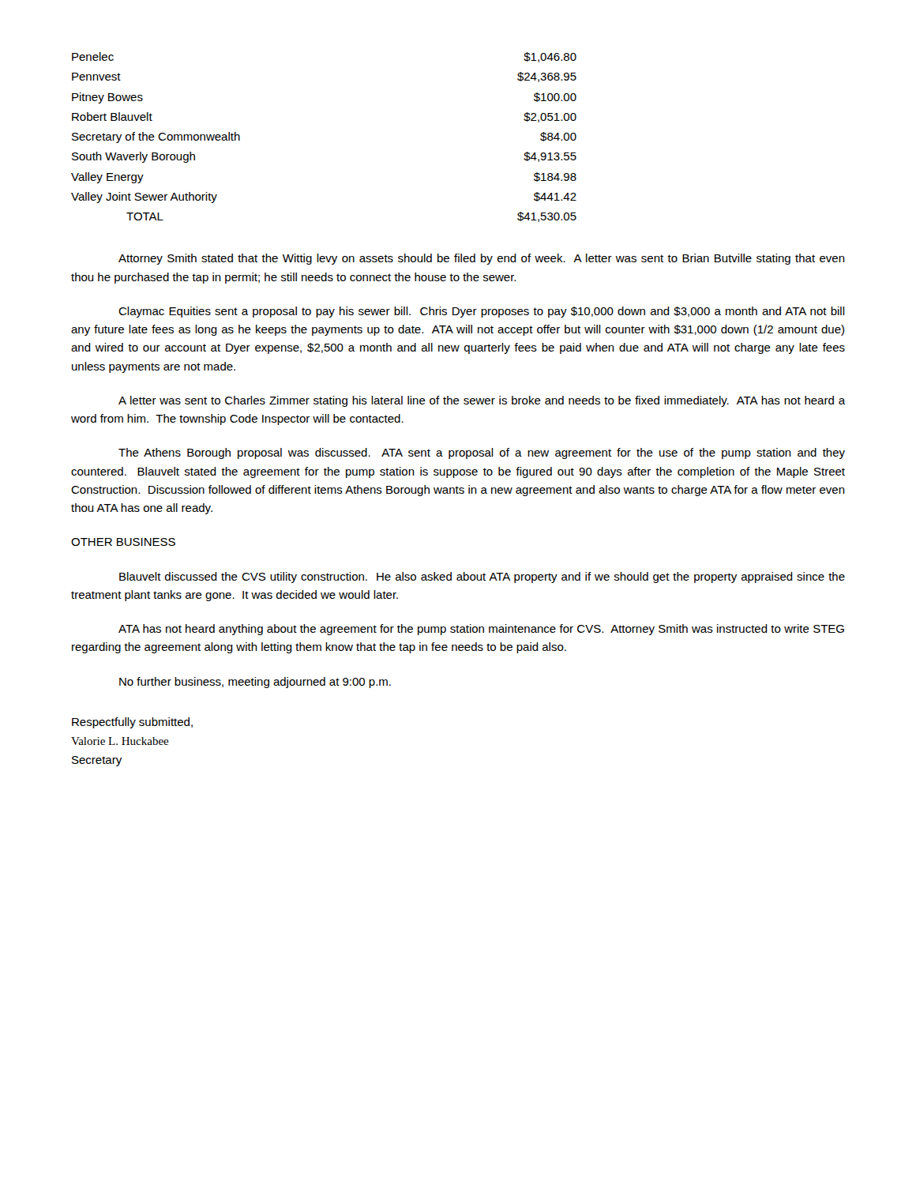| Penelec | $1,046.80 |
| Pennvest | $24,368.95 |
| Pitney Bowes | $100.00 |
| Robert Blauvelt | $2,051.00 |
| Secretary of the Commonwealth | $84.00 |
| South Waverly Borough | $4,913.55 |
| Valley Energy | $184.98 |
| Valley Joint Sewer Authority | $441.42 |
| TOTAL | $41,530.05 |
Attorney Smith stated that the Wittig levy on assets should be filed by end of week. A letter was sent to Brian Butville stating that even thou he purchased the tap in permit; he still needs to connect the house to the sewer.
Claymac Equities sent a proposal to pay his sewer bill. Chris Dyer proposes to pay $10,000 down and $3,000 a month and ATA not bill any future late fees as long as he keeps the payments up to date. ATA will not accept offer but will counter with $31,000 down (1/2 amount due) and wired to our account at Dyer expense, $2,500 a month and all new quarterly fees be paid when due and ATA will not charge any late fees unless payments are not made.
A letter was sent to Charles Zimmer stating his lateral line of the sewer is broke and needs to be fixed immediately. ATA has not heard a word from him. The township Code Inspector will be contacted.
The Athens Borough proposal was discussed. ATA sent a proposal of a new agreement for the use of the pump station and they countered. Blauvelt stated the agreement for the pump station is suppose to be figured out 90 days after the completion of the Maple Street Construction. Discussion followed of different items Athens Borough wants in a new agreement and also wants to charge ATA for a flow meter even thou ATA has one all ready.
OTHER BUSINESS
Blauvelt discussed the CVS utility construction. He also asked about ATA property and if we should get the property appraised since the treatment plant tanks are gone. It was decided we would later.
ATA has not heard anything about the agreement for the pump station maintenance for CVS. Attorney Smith was instructed to write STEG regarding the agreement along with letting them know that the tap in fee needs to be paid also.
No further business, meeting adjourned at 9:00 p.m.
Respectfully submitted,
Valorie L. Huckabee
Secretary